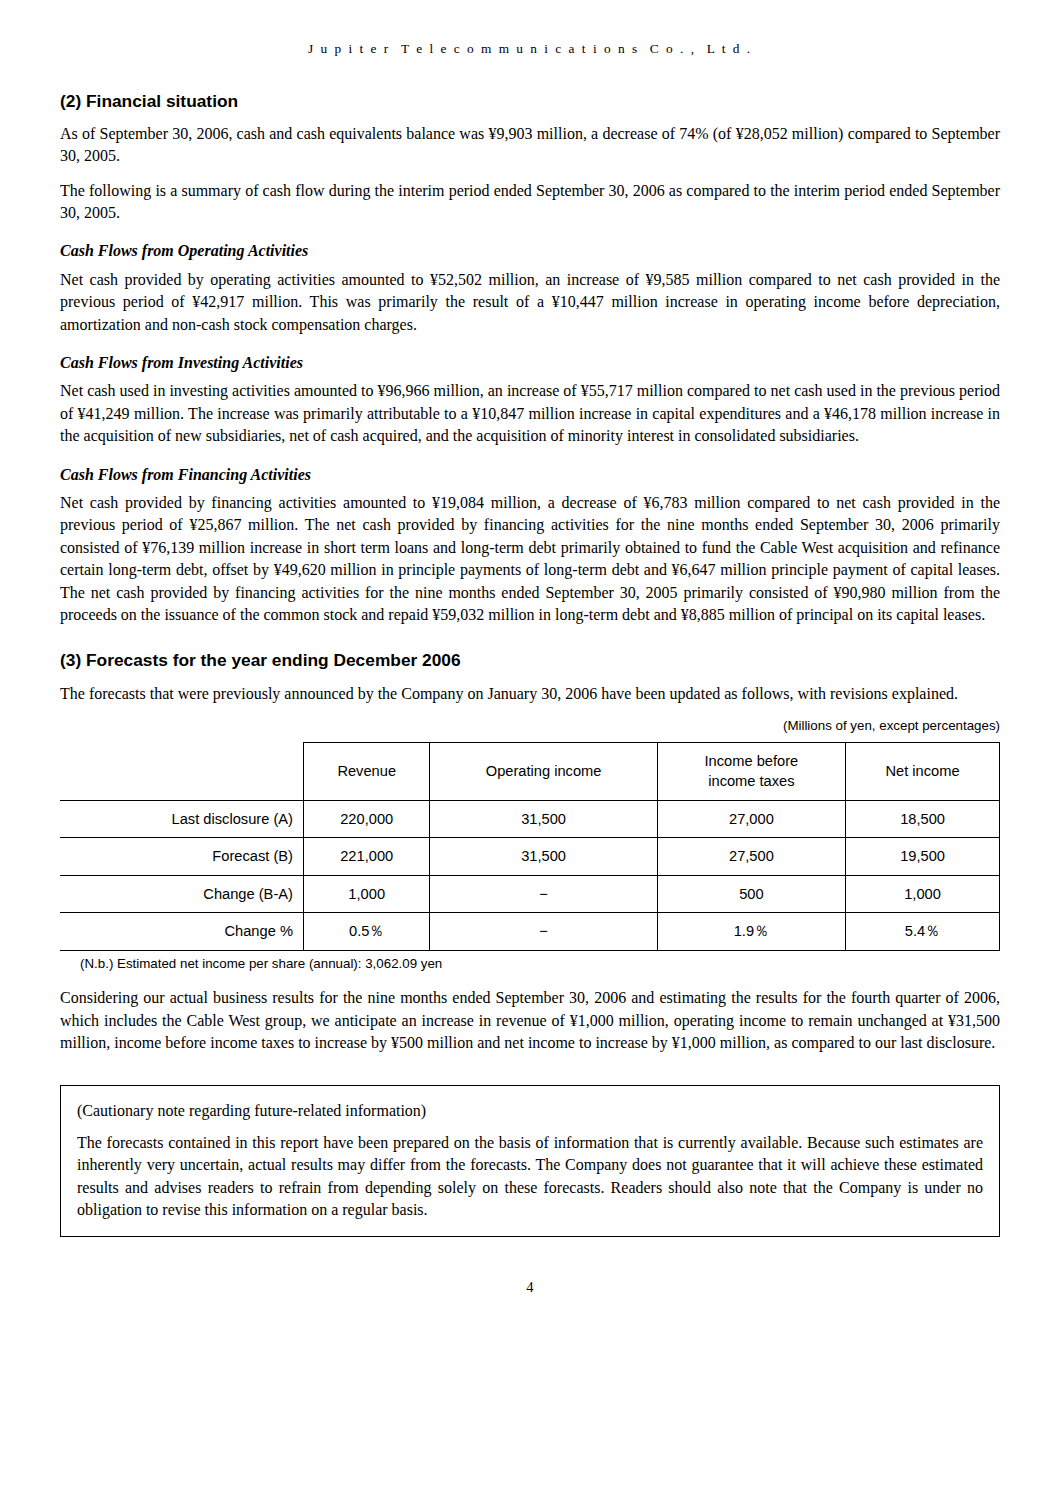J u p i t e r T e l e c o m m u n i c a t i o n s C o . , L t d .
(2) Financial situation
As of September 30, 2006, cash and cash equivalents balance was ¥9,903 million, a decrease of 74% (of ¥28,052 million) compared to September 30, 2005.
The following is a summary of cash flow during the interim period ended September 30, 2006 as compared to the interim period ended September 30, 2005.
Cash Flows from Operating Activities
Net cash provided by operating activities amounted to ¥52,502 million, an increase of ¥9,585 million compared to net cash provided in the previous period of ¥42,917 million. This was primarily the result of a ¥10,447 million increase in operating income before depreciation, amortization and non-cash stock compensation charges.
Cash Flows from Investing Activities
Net cash used in investing activities amounted to ¥96,966 million, an increase of ¥55,717 million compared to net cash used in the previous period of ¥41,249 million. The increase was primarily attributable to a ¥10,847 million increase in capital expenditures and a ¥46,178 million increase in the acquisition of new subsidiaries, net of cash acquired, and the acquisition of minority interest in consolidated subsidiaries.
Cash Flows from Financing Activities
Net cash provided by financing activities amounted to ¥19,084 million, a decrease of ¥6,783 million compared to net cash provided in the previous period of ¥25,867 million. The net cash provided by financing activities for the nine months ended September 30, 2006 primarily consisted of ¥76,139 million increase in short term loans and long-term debt primarily obtained to fund the Cable West acquisition and refinance certain long-term debt, offset by ¥49,620 million in principle payments of long-term debt and ¥6,647 million principle payment of capital leases. The net cash provided by financing activities for the nine months ended September 30, 2005 primarily consisted of ¥90,980 million from the proceeds on the issuance of the common stock and repaid ¥59,032 million in long-term debt and ¥8,885 million of principal on its capital leases.
(3) Forecasts for the year ending December 2006
The forecasts that were previously announced by the Company on January 30, 2006 have been updated as follows, with revisions explained.
(Millions of yen, except percentages)
| | Revenue | Operating income | Income before income taxes | Net income |
| --- | --- | --- | --- | --- |
| Last disclosure (A) | 220,000 | 31,500 | 27,000 | 18,500 |
| Forecast (B) | 221,000 | 31,500 | 27,500 | 19,500 |
| Change (B-A) | 1,000 | − | 500 | 1,000 |
| Change % | 0.5％ | − | 1.9％ | 5.4％ |
(N.b.) Estimated net income per share (annual): 3,062.09 yen
Considering our actual business results for the nine months ended September 30, 2006 and estimating the results for the fourth quarter of 2006, which includes the Cable West group, we anticipate an increase in revenue of ¥1,000 million, operating income to remain unchanged at ¥31,500 million, income before income taxes to increase by ¥500 million and net income to increase by ¥1,000 million, as compared to our last disclosure.
(Cautionary note regarding future-related information)
The forecasts contained in this report have been prepared on the basis of information that is currently available. Because such estimates are inherently very uncertain, actual results may differ from the forecasts. The Company does not guarantee that it will achieve these estimated results and advises readers to refrain from depending solely on these forecasts. Readers should also note that the Company is under no obligation to revise this information on a regular basis.
4